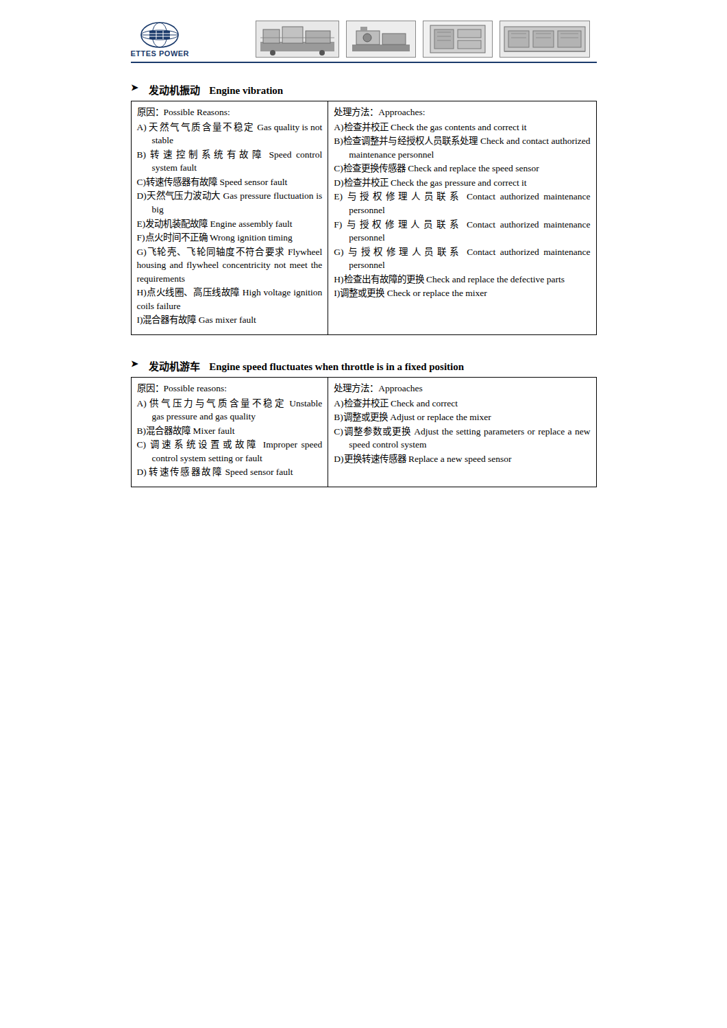ETTES POWER
发动机振动 Engine vibration
| 原因：Possible Reasons: A) 天然气气质含量不稳定 Gas quality is not stable B) 转速控制系统有故障 Speed control system fault C)转速传感器有故障 Speed sensor fault D)天然气压力波动大 Gas pressure fluctuation is big E)发动机装配故障 Engine assembly fault F)点火时间不正确 Wrong ignition timing G)飞轮壳、飞轮同轴度不符合要求 Flywheel housing and flywheel concentricity not meet the requirements H)点火线圈、高压线故障 High voltage ignition coils failure I)混合器有故障 Gas mixer fault | 处理方法：Approaches: A)检查并校正 Check the gas contents and correct it B)检查调整并与经授权人员联系处理 Check and contact authorized maintenance personnel C)检查更换传感器 Check and replace the speed sensor D)检查并校正 Check the gas pressure and correct it E) 与授权修理人员联系 Contact authorized maintenance personnel F) 与授权修理人员联系 Contact authorized maintenance personnel G) 与授权修理人员联系 Contact authorized maintenance personnel H)检查出有故障的更换 Check and replace the defective parts I)调整或更换 Check or replace the mixer |
发动机游车 Engine speed fluctuates when throttle is in a fixed position
| 原因：Possible reasons: A) 供气压力与气质含量不稳定 Unstable gas pressure and gas quality B)混合器故障 Mixer fault C) 调速系统设置或故障 Improper speed control system setting or fault D) 转速传感器故障 Speed sensor fault | 处理方法：Approaches A)检查并校正 Check and correct B)调整或更换 Adjust or replace the mixer C)调整参数或更换 Adjust the setting parameters or replace a new speed control system D)更换转速传感器 Replace a new speed sensor |